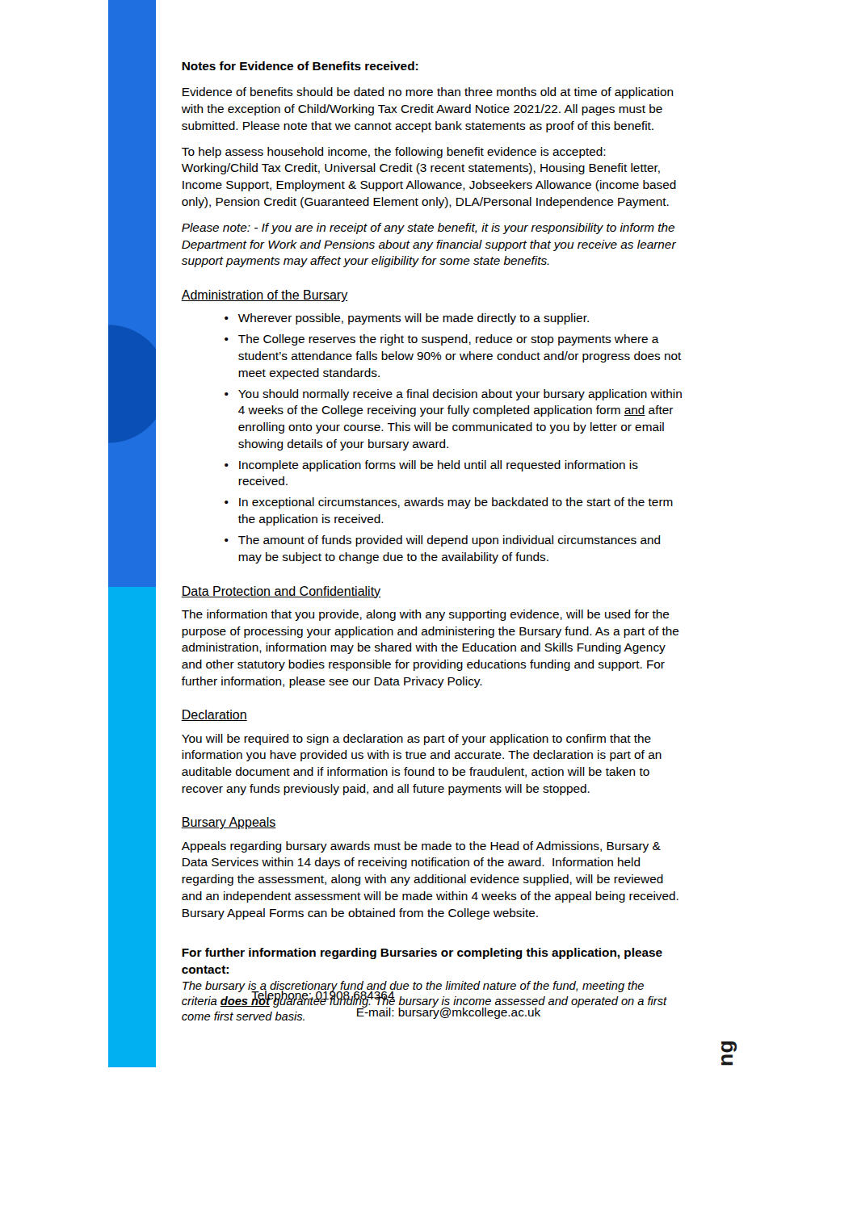Notes for Evidence of Benefits received:
Evidence of benefits should be dated no more than three months old at time of application with the exception of Child/Working Tax Credit Award Notice 2021/22. All pages must be submitted. Please note that we cannot accept bank statements as proof of this benefit.
To help assess household income, the following benefit evidence is accepted: Working/Child Tax Credit, Universal Credit (3 recent statements), Housing Benefit letter, Income Support, Employment & Support Allowance, Jobseekers Allowance (income based only), Pension Credit (Guaranteed Element only), DLA/Personal Independence Payment.
Please note: - If you are in receipt of any state benefit, it is your responsibility to inform the Department for Work and Pensions about any financial support that you receive as learner support payments may affect your eligibility for some state benefits.
Administration of the Bursary
Wherever possible, payments will be made directly to a supplier.
The College reserves the right to suspend, reduce or stop payments where a student’s attendance falls below 90% or where conduct and/or progress does not meet expected standards.
You should normally receive a final decision about your bursary application within 4 weeks of the College receiving your fully completed application form and after enrolling onto your course. This will be communicated to you by letter or email showing details of your bursary award.
Incomplete application forms will be held until all requested information is received.
In exceptional circumstances, awards may be backdated to the start of the term the application is received.
The amount of funds provided will depend upon individual circumstances and may be subject to change due to the availability of funds.
Data Protection and Confidentiality
The information that you provide, along with any supporting evidence, will be used for the purpose of processing your application and administering the Bursary fund. As a part of the administration, information may be shared with the Education and Skills Funding Agency and other statutory bodies responsible for providing educations funding and support. For further information, please see our Data Privacy Policy.
Declaration
You will be required to sign a declaration as part of your application to confirm that the information you have provided us with is true and accurate. The declaration is part of an auditable document and if information is found to be fraudulent, action will be taken to recover any funds previously paid, and all future payments will be stopped.
Bursary Appeals
Appeals regarding bursary awards must be made to the Head of Admissions, Bursary & Data Services within 14 days of receiving notification of the award. Information held regarding the assessment, along with any additional evidence supplied, will be reviewed and an independent assessment will be made within 4 weeks of the appeal being received. Bursary Appeal Forms can be obtained from the College website.
For further information regarding Bursaries or completing this application, please contact:
Telephone: 01908 684364 E-mail: bursary@mkcollege.ac.uk
The bursary is a discretionary fund and due to the limited nature of the fund, meeting the criteria does not guarantee funding. The bursary is income assessed and operated on a first come first served basis.
Transforming Lives Through Learning